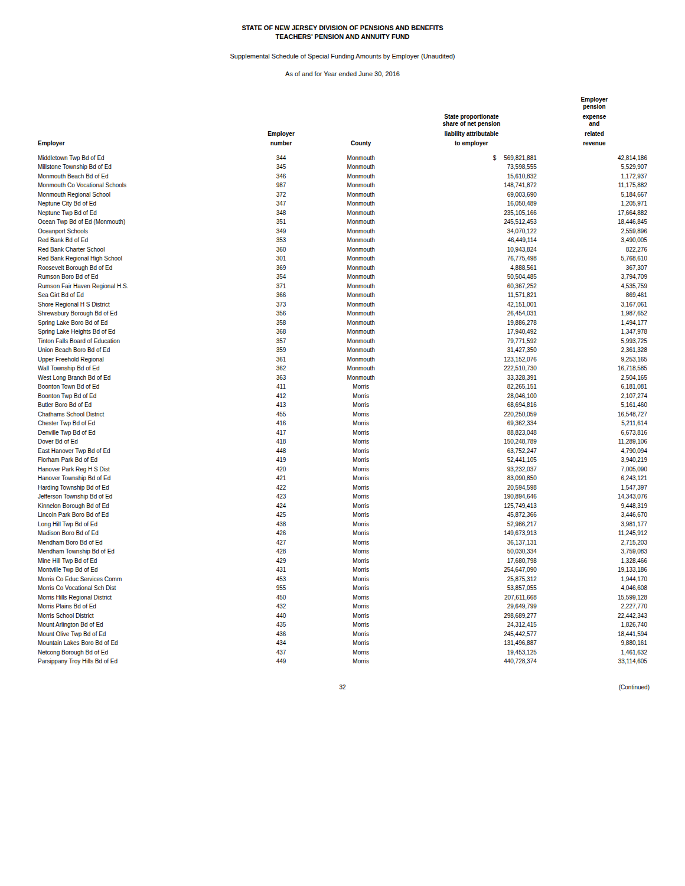STATE OF NEW JERSEY DIVISION OF PENSIONS AND BENEFITS
TEACHERS' PENSION AND ANNUITY FUND
Supplemental Schedule of Special Funding Amounts by Employer (Unaudited)
As of and for Year ended June 30, 2016
| | | | | Employer pension |
| --- | --- | --- | --- | --- |
| | | | State proportionate share of net pension | expense and |
| | Employer | | liability attributable | related |
| Employer | number | County | to employer | revenue |
| Middletown Twp Bd of Ed | 344 | Monmouth | $ 569,821,881 | 42,814,186 |
| Millstone Township Bd of Ed | 345 | Monmouth | 73,598,555 | 5,529,907 |
| Monmouth Beach Bd of Ed | 346 | Monmouth | 15,610,832 | 1,172,937 |
| Monmouth Co Vocational Schools | 987 | Monmouth | 148,741,872 | 11,175,882 |
| Monmouth Regional School | 372 | Monmouth | 69,003,690 | 5,184,667 |
| Neptune City Bd of Ed | 347 | Monmouth | 16,050,489 | 1,205,971 |
| Neptune Twp Bd of Ed | 348 | Monmouth | 235,105,166 | 17,664,882 |
| Ocean Twp Bd of Ed (Monmouth) | 351 | Monmouth | 245,512,453 | 18,446,845 |
| Oceanport Schools | 349 | Monmouth | 34,070,122 | 2,559,896 |
| Red Bank Bd of Ed | 353 | Monmouth | 46,449,114 | 3,490,005 |
| Red Bank Charter School | 360 | Monmouth | 10,943,824 | 822,276 |
| Red Bank Regional High School | 301 | Monmouth | 76,775,498 | 5,768,610 |
| Roosevelt Borough Bd of Ed | 369 | Monmouth | 4,888,561 | 367,307 |
| Rumson Boro Bd of Ed | 354 | Monmouth | 50,504,485 | 3,794,709 |
| Rumson Fair Haven Regional H.S. | 371 | Monmouth | 60,367,252 | 4,535,759 |
| Sea Girt Bd of Ed | 366 | Monmouth | 11,571,821 | 869,461 |
| Shore Regional H S District | 373 | Monmouth | 42,151,001 | 3,167,061 |
| Shrewsbury Borough Bd of Ed | 356 | Monmouth | 26,454,031 | 1,987,652 |
| Spring Lake Boro Bd of Ed | 358 | Monmouth | 19,886,278 | 1,494,177 |
| Spring Lake Heights Bd of Ed | 368 | Monmouth | 17,940,492 | 1,347,978 |
| Tinton Falls Board of Education | 357 | Monmouth | 79,771,592 | 5,993,725 |
| Union Beach Boro Bd of Ed | 359 | Monmouth | 31,427,350 | 2,361,328 |
| Upper Freehold Regional | 361 | Monmouth | 123,152,076 | 9,253,165 |
| Wall Township Bd of Ed | 362 | Monmouth | 222,510,730 | 16,718,585 |
| West Long Branch Bd of Ed | 363 | Monmouth | 33,328,391 | 2,504,165 |
| Boonton Town Bd of Ed | 411 | Morris | 82,265,151 | 6,181,081 |
| Boonton Twp Bd of Ed | 412 | Morris | 28,046,100 | 2,107,274 |
| Butler Boro Bd of Ed | 413 | Morris | 68,694,816 | 5,161,460 |
| Chathams School District | 455 | Morris | 220,250,059 | 16,548,727 |
| Chester Twp Bd of Ed | 416 | Morris | 69,362,334 | 5,211,614 |
| Denville Twp Bd of Ed | 417 | Morris | 88,823,048 | 6,673,816 |
| Dover Bd of Ed | 418 | Morris | 150,248,789 | 11,289,106 |
| East Hanover Twp Bd of Ed | 448 | Morris | 63,752,247 | 4,790,094 |
| Florham Park Bd of Ed | 419 | Morris | 52,441,105 | 3,940,219 |
| Hanover Park Reg H S Dist | 420 | Morris | 93,232,037 | 7,005,090 |
| Hanover Township Bd of Ed | 421 | Morris | 83,090,850 | 6,243,121 |
| Harding Township Bd of Ed | 422 | Morris | 20,594,598 | 1,547,397 |
| Jefferson Township Bd of Ed | 423 | Morris | 190,894,646 | 14,343,076 |
| Kinnelon Borough Bd of Ed | 424 | Morris | 125,749,413 | 9,448,319 |
| Lincoln Park Boro Bd of Ed | 425 | Morris | 45,872,366 | 3,446,670 |
| Long Hill Twp Bd of Ed | 438 | Morris | 52,986,217 | 3,981,177 |
| Madison Boro Bd of Ed | 426 | Morris | 149,673,913 | 11,245,912 |
| Mendham Boro Bd of Ed | 427 | Morris | 36,137,131 | 2,715,203 |
| Mendham Township Bd of Ed | 428 | Morris | 50,030,334 | 3,759,083 |
| Mine Hill Twp Bd of Ed | 429 | Morris | 17,680,798 | 1,328,466 |
| Montville Twp Bd of Ed | 431 | Morris | 254,647,090 | 19,133,186 |
| Morris Co Educ Services Comm | 453 | Morris | 25,875,312 | 1,944,170 |
| Morris Co Vocational Sch Dist | 955 | Morris | 53,857,055 | 4,046,608 |
| Morris Hills Regional District | 450 | Morris | 207,611,668 | 15,599,128 |
| Morris Plains Bd of Ed | 432 | Morris | 29,649,799 | 2,227,770 |
| Morris School District | 440 | Morris | 298,689,277 | 22,442,343 |
| Mount Arlington Bd of Ed | 435 | Morris | 24,312,415 | 1,826,740 |
| Mount Olive Twp Bd of Ed | 436 | Morris | 245,442,577 | 18,441,594 |
| Mountain Lakes Boro Bd of Ed | 434 | Morris | 131,496,887 | 9,880,161 |
| Netcong Borough Bd of Ed | 437 | Morris | 19,453,125 | 1,461,632 |
| Parsippany Troy Hills Bd of Ed | 449 | Morris | 440,728,374 | 33,114,605 |
32
(Continued)